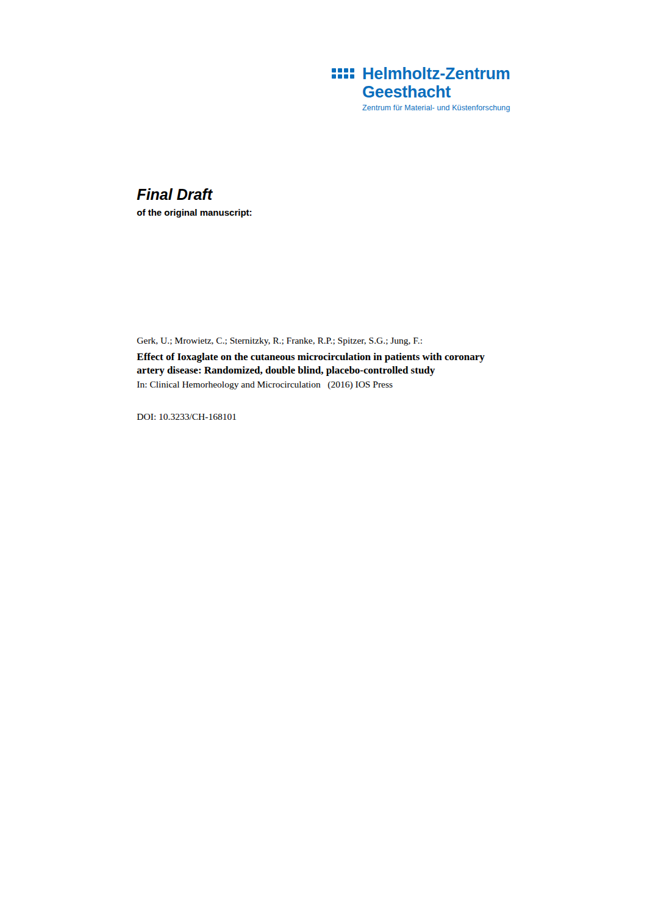Helmholtz-Zentrum Geesthacht Zentrum für Material- und Küstenforschung
Final Draft
of the original manuscript:
Gerk, U.; Mrowietz, C.; Sternitzky, R.; Franke, R.P.; Spitzer, S.G.; Jung, F.:
Effect of Ioxaglate on the cutaneous microcirculation in patients with coronary artery disease: Randomized, double blind, placebo-controlled study
In: Clinical Hemorheology and Microcirculation (2016) IOS Press
DOI: 10.3233/CH-168101